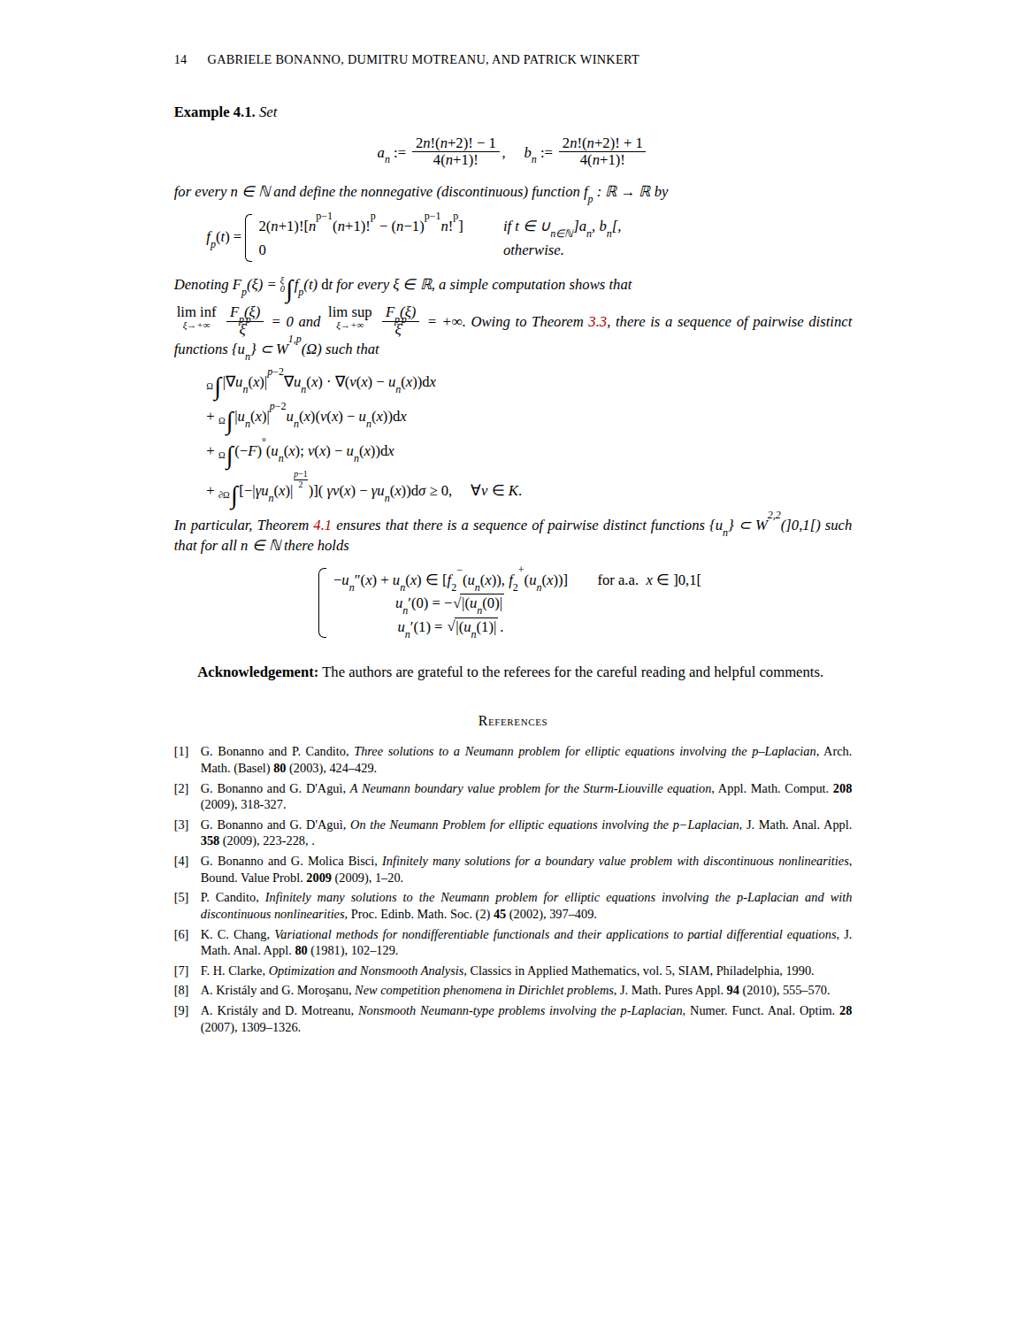14 GABRIELE BONANNO, DUMITRU MOTREANU, AND PATRICK WINKERT
Example 4.1. Set
an := 2n!(n+2)! − 14(n+1)!, bn := 2n!(n+2)! + 14(n+1)!
for every n ∈ ℕ and define the nonnegative (discontinuous) function fp : ℝ → ℝ by
fp(t) =
| 2( n +1)![ n p−1 ( n +1)! p − ( n −1) p−1 n ! p ] | if t ∈ ∪ n ∈ℕ ] a n , b n [, |
| 0 | otherwise. |
Denoting Fp(ξ) = ξ 0∫fp(t) dt for every ξ ∈ ℝ, a simple computation shows that
lim inf ξ→+∞ Fp(ξ) ξp = 0 and lim sup ξ→+∞ Fp(ξ) ξp = +∞. Owing to Theorem 3.3, there is a sequence of pairwise distinct functions {un} ⊂ W1,p(Ω) such that
Ω∫|∇un(x)|p−2∇un(x) · ∇(v(x) − un(x))dx
+ Ω∫|un(x)|p−2un(x)(v(x) − un(x))dx
+ Ω∫(−F)°(un(x); v(x) − un(x))dx
+ ∂Ω∫[−|γun(x)|p−12)]( γv(x) − γun(x))dσ ≥ 0, ∀v ∈ K.
In particular, Theorem 4.1 ensures that there is a sequence of pairwise distinct functions {un} ⊂ W2,2(]0,1[) such that for all n ∈ ℕ there holds
| − u n ″( x ) + u n ( x ) ∈ [ f 2 − ( u n ( x )), f 2 + ( u n ( x ))] | for a.a. x ∈ ]0,1[ |
| u n ′(0) = − √ /( u n (0)/ | |
| u n ′(1) = √ /( u n (1)/ . | |
Acknowledgement: The authors are grateful to the referees for the careful reading and helpful comments.
References
[1] G. Bonanno and P. Candito, Three solutions to a Neumann problem for elliptic equations involving the p–Laplacian, Arch. Math. (Basel) 80 (2003), 424–429.
[2] G. Bonanno and G. D'Aguì, A Neumann boundary value problem for the Sturm-Liouville equation, Appl. Math. Comput. 208 (2009), 318-327.
[3] G. Bonanno and G. D'Aguì, On the Neumann Problem for elliptic equations involving the p−Laplacian, J. Math. Anal. Appl. 358 (2009), 223-228, .
[4] G. Bonanno and G. Molica Bisci, Infinitely many solutions for a boundary value problem with discontinuous nonlinearities, Bound. Value Probl. 2009 (2009), 1–20.
[5] P. Candito, Infinitely many solutions to the Neumann problem for elliptic equations involving the p-Laplacian and with discontinuous nonlinearities, Proc. Edinb. Math. Soc. (2) 45 (2002), 397–409.
[6] K. C. Chang, Variational methods for nondifferentiable functionals and their applications to partial differential equations, J. Math. Anal. Appl. 80 (1981), 102–129.
[7] F. H. Clarke, Optimization and Nonsmooth Analysis, Classics in Applied Mathematics, vol. 5, SIAM, Philadelphia, 1990.
[8] A. Kristály and G. Moroşanu, New competition phenomena in Dirichlet problems, J. Math. Pures Appl. 94 (2010), 555–570.
[9] A. Kristály and D. Motreanu, Nonsmooth Neumann-type problems involving the p-Laplacian, Numer. Funct. Anal. Optim. 28 (2007), 1309–1326.